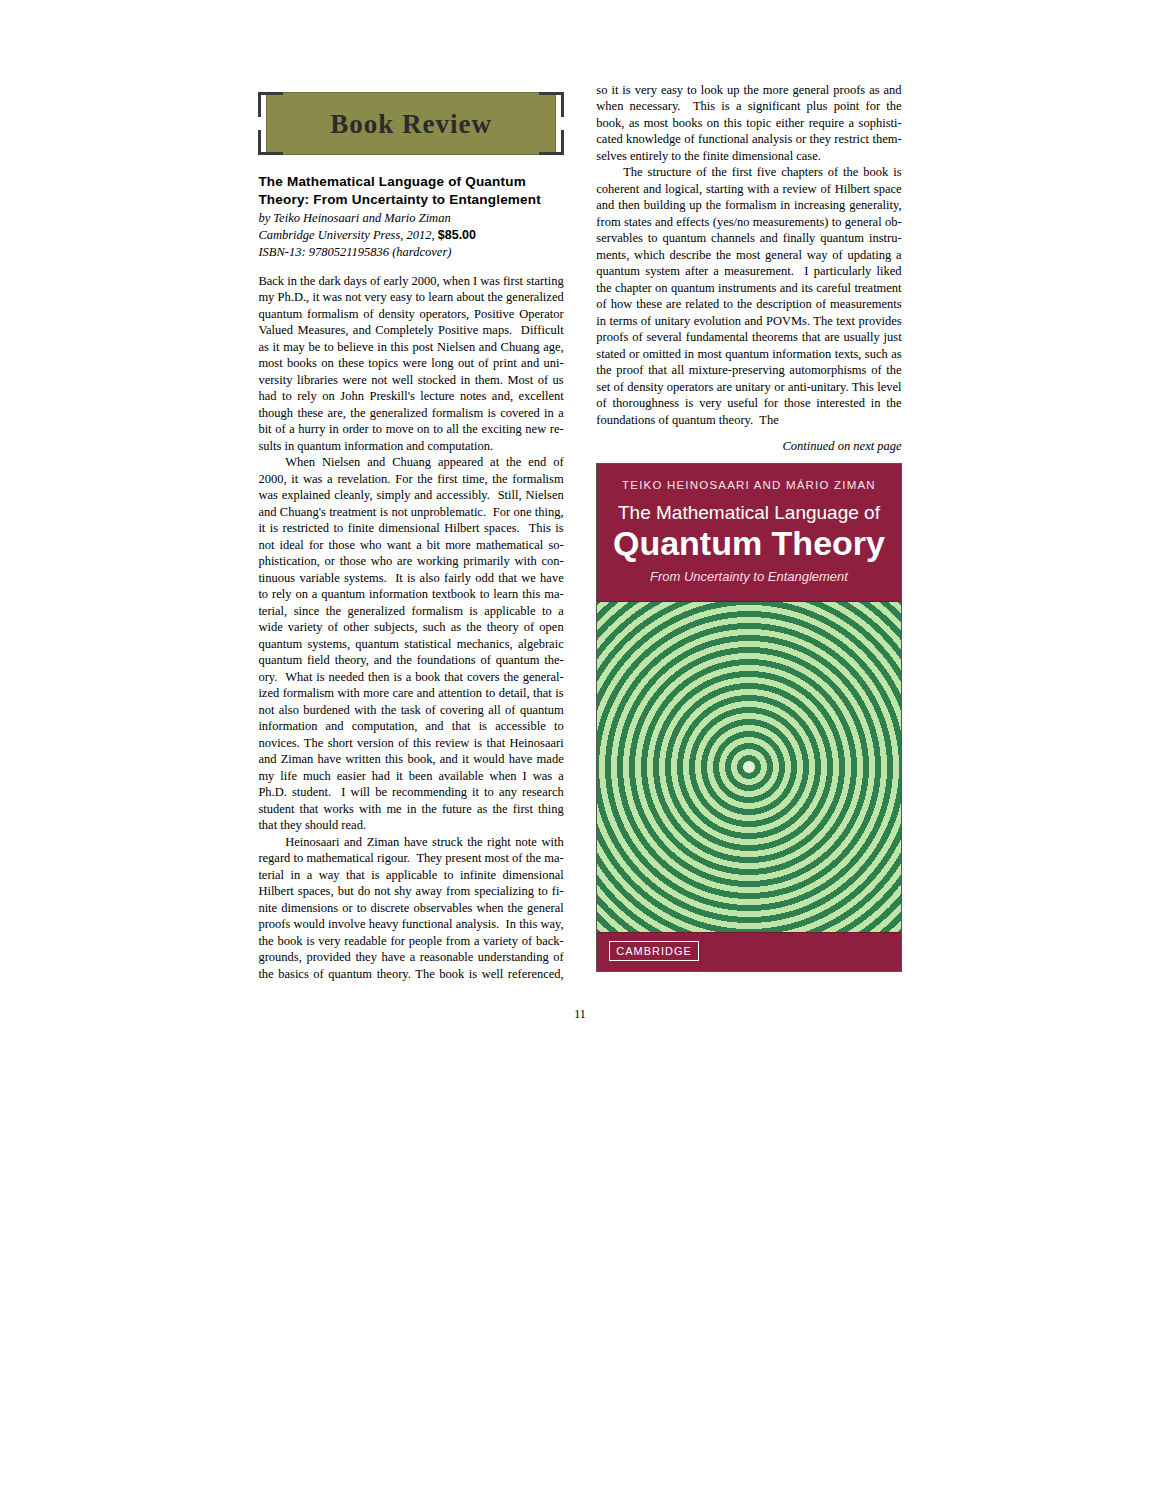Book Review
The Mathematical Language of Quantum Theory: From Uncertainty to Entanglement
by Teiko Heinosaari and Mario Ziman
Cambridge University Press, 2012, $85.00
ISBN-13: 9780521195836 (hardcover)
Back in the dark days of early 2000, when I was first starting my Ph.D., it was not very easy to learn about the generalized quantum formalism of density operators, Positive Operator Valued Measures, and Completely Positive maps. Difficult as it may be to believe in this post Nielsen and Chuang age, most books on these topics were long out of print and university libraries were not well stocked in them. Most of us had to rely on John Preskill's lecture notes and, excellent though these are, the generalized formalism is covered in a bit of a hurry in order to move on to all the exciting new results in quantum information and computation.
When Nielsen and Chuang appeared at the end of 2000, it was a revelation. For the first time, the formalism was explained cleanly, simply and accessibly. Still, Nielsen and Chuang's treatment is not unproblematic. For one thing, it is restricted to finite dimensional Hilbert spaces. This is not ideal for those who want a bit more mathematical sophistication, or those who are working primarily with continuous variable systems. It is also fairly odd that we have to rely on a quantum information textbook to learn this material, since the generalized formalism is applicable to a wide variety of other subjects, such as the theory of open quantum systems, quantum statistical mechanics, algebraic quantum field theory, and the foundations of quantum theory. What is needed then is a book that covers the generalized formalism with more care and attention to detail, that is not also burdened with the task of covering all of quantum information and computation, and that is accessible to novices. The short version of this review is that Heinosaari and Ziman have written this book, and it would have made my life much easier had it been available when I was a Ph.D. student. I will be recommending it to any research student that works with me in the future as the first thing that they should read.
Heinosaari and Ziman have struck the right note with regard to mathematical rigour. They present most of the material in a way that is applicable to infinite dimensional Hilbert spaces, but do not shy away from specializing to finite dimensions or to discrete observables when the general proofs would involve heavy functional analysis. In this way, the book is very readable for people from a variety of backgrounds, provided they have a reasonable understanding of the basics of quantum theory. The book is well referenced, so it is very easy to look up the more general proofs as and when necessary. This is a significant plus point for the book, as most books on this topic either require a sophisticated knowledge of functional analysis or they restrict themselves entirely to the finite dimensional case.
The structure of the first five chapters of the book is coherent and logical, starting with a review of Hilbert space and then building up the formalism in increasing generality, from states and effects (yes/no measurements) to general observables to quantum channels and finally quantum instruments, which describe the most general way of updating a quantum system after a measurement. I particularly liked the chapter on quantum instruments and its careful treatment of how these are related to the description of measurements in terms of unitary evolution and POVMs. The text provides proofs of several fundamental theorems that are usually just stated or omitted in most quantum information texts, such as the proof that all mixture-preserving automorphisms of the set of density operators are unitary or anti-unitary. This level of thoroughness is very useful for those interested in the foundations of quantum theory. The
Continued on next page
TEIKO HEINOSAARI AND MÁRIO ZIMAN
The Mathematical Language of
Quantum Theory
From Uncertainty to Entanglement
CAMBRIDGE
11